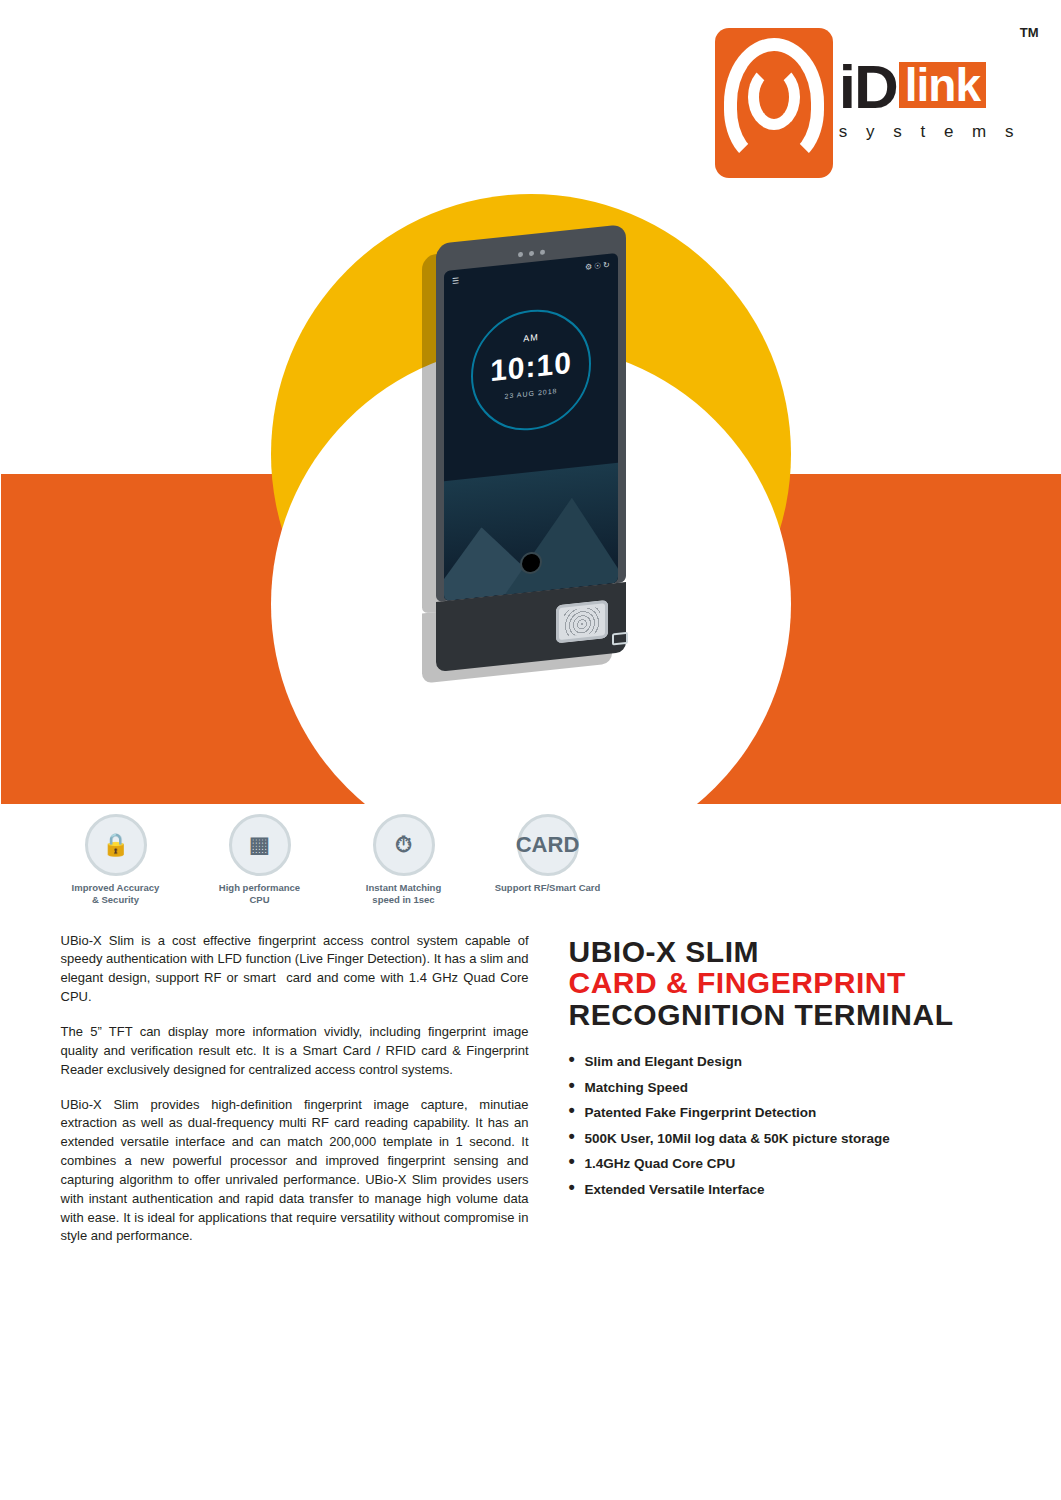TM
iD link
s y s t e m s
☰⚙ ☉ ↻
AM
10:10
23 AUG 2018
🔒
Improved Accuracy
& Security
▦
High performance
CPU
⏱
Instant Matching
speed in 1sec
CARD
Support RF/Smart Card
UBio-X Slim is a cost effective fingerprint access control system capable of speedy authentication with LFD function (Live Finger Detection). It has a slim and elegant design, support RF or smart card and come with 1.4 GHz Quad Core CPU.
The 5” TFT can display more information vividly, including fingerprint image quality and verification result etc. It is a Smart Card / RFID card & Fingerprint Reader exclusively designed for centralized access control systems.
UBio-X Slim provides high-definition fingerprint image capture, minutiae extraction as well as dual-frequency multi RF card reading capability. It has an extended versatile interface and can match 200,000 template in 1 second. It combines a new powerful processor and improved fingerprint sensing and capturing algorithm to offer unrivaled performance. UBio-X Slim provides users with instant authentication and rapid data transfer to manage high volume data with ease. It is ideal for applications that require versatility without compromise in style and performance.
UBIO-X SLIM
CARD & FINGERPRINT
RECOGNITION TERMINAL
Slim and Elegant Design
Matching Speed
Patented Fake Fingerprint Detection
500K User, 10Mil log data & 50K picture storage
1.4GHz Quad Core CPU
Extended Versatile Interface